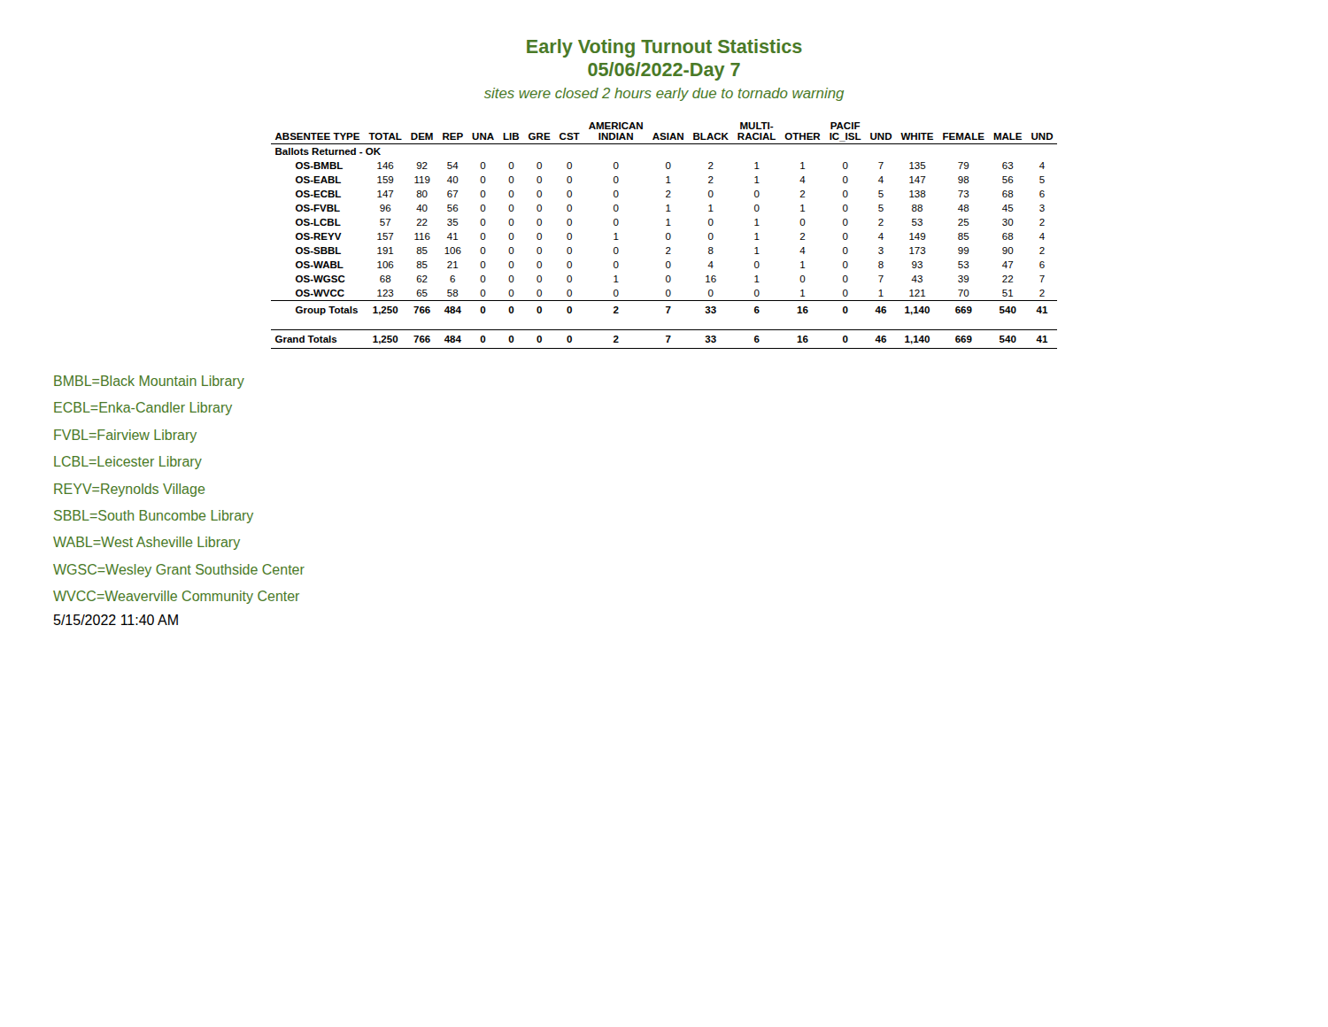Early Voting Turnout Statistics
05/06/2022-Day 7
sites were closed 2 hours early due to tornado warning
| ABSENTEE TYPE | TOTAL | DEM | REP | UNA | LIB | GRE | CST | AMERICAN INDIAN | ASIAN | BLACK | MULTI- RACIAL | OTHER | PACIF IC_ISL | UND | WHITE | FEMALE | MALE | UND |
| --- | --- | --- | --- | --- | --- | --- | --- | --- | --- | --- | --- | --- | --- | --- | --- | --- | --- | --- |
| Ballots Returned - OK |
| OS-BMBL | 146 | 92 | 54 | 0 | 0 | 0 | 0 | 0 | 0 | 2 | 1 | 1 | 0 | 7 | 135 | 79 | 63 | 4 |
| OS-EABL | 159 | 119 | 40 | 0 | 0 | 0 | 0 | 0 | 1 | 2 | 1 | 4 | 0 | 4 | 147 | 98 | 56 | 5 |
| OS-ECBL | 147 | 80 | 67 | 0 | 0 | 0 | 0 | 0 | 2 | 0 | 0 | 2 | 0 | 5 | 138 | 73 | 68 | 6 |
| OS-FVBL | 96 | 40 | 56 | 0 | 0 | 0 | 0 | 0 | 1 | 1 | 0 | 1 | 0 | 5 | 88 | 48 | 45 | 3 |
| OS-LCBL | 57 | 22 | 35 | 0 | 0 | 0 | 0 | 0 | 1 | 0 | 1 | 0 | 0 | 2 | 53 | 25 | 30 | 2 |
| OS-REYV | 157 | 116 | 41 | 0 | 0 | 0 | 0 | 1 | 0 | 0 | 1 | 2 | 0 | 4 | 149 | 85 | 68 | 4 |
| OS-SBBL | 191 | 85 | 106 | 0 | 0 | 0 | 0 | 0 | 2 | 8 | 1 | 4 | 0 | 3 | 173 | 99 | 90 | 2 |
| OS-WABL | 106 | 85 | 21 | 0 | 0 | 0 | 0 | 0 | 0 | 4 | 0 | 1 | 0 | 8 | 93 | 53 | 47 | 6 |
| OS-WGSC | 68 | 62 | 6 | 0 | 0 | 0 | 0 | 1 | 0 | 16 | 1 | 0 | 0 | 7 | 43 | 39 | 22 | 7 |
| OS-WVCC | 123 | 65 | 58 | 0 | 0 | 0 | 0 | 0 | 0 | 0 | 0 | 1 | 0 | 1 | 121 | 70 | 51 | 2 |
| Group Totals | 1,250 | 766 | 484 | 0 | 0 | 0 | 0 | 2 | 7 | 33 | 6 | 16 | 0 | 46 | 1,140 | 669 | 540 | 41 |
| Grand Totals | 1,250 | 766 | 484 | 0 | 0 | 0 | 0 | 2 | 7 | 33 | 6 | 16 | 0 | 46 | 1,140 | 669 | 540 | 41 |
BMBL=Black Mountain Library
ECBL=Enka-Candler Library
FVBL=Fairview Library
LCBL=Leicester Library
REYV=Reynolds Village
SBBL=South Buncombe Library
WABL=West Asheville Library
WGSC=Wesley Grant Southside Center
WVCC=Weaverville Community Center
5/15/2022 11:40 AM